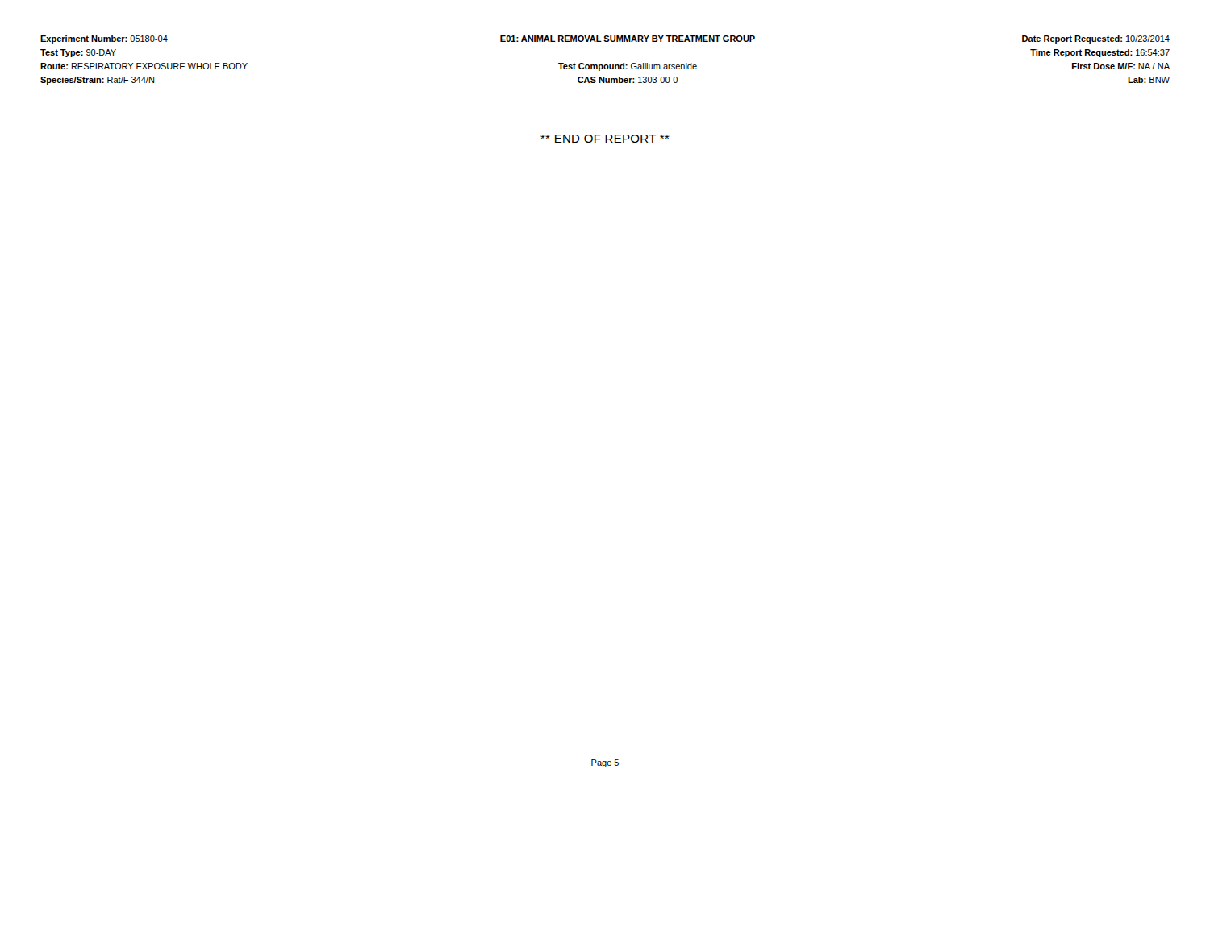| Experiment Number: 05180-04 | E01: ANIMAL REMOVAL SUMMARY BY TREATMENT GROUP | Date Report Requested: 10/23/2014 |
| Test Type: 90-DAY | Time Report Requested: 16:54:37 |
| Route: RESPIRATORY EXPOSURE WHOLE BODY | Test Compound: Gallium arsenide | First Dose M/F: NA / NA |
| Species/Strain: Rat/F 344/N | CAS Number: 1303-00-0 | Lab: BNW |
** END OF REPORT **
Page 5